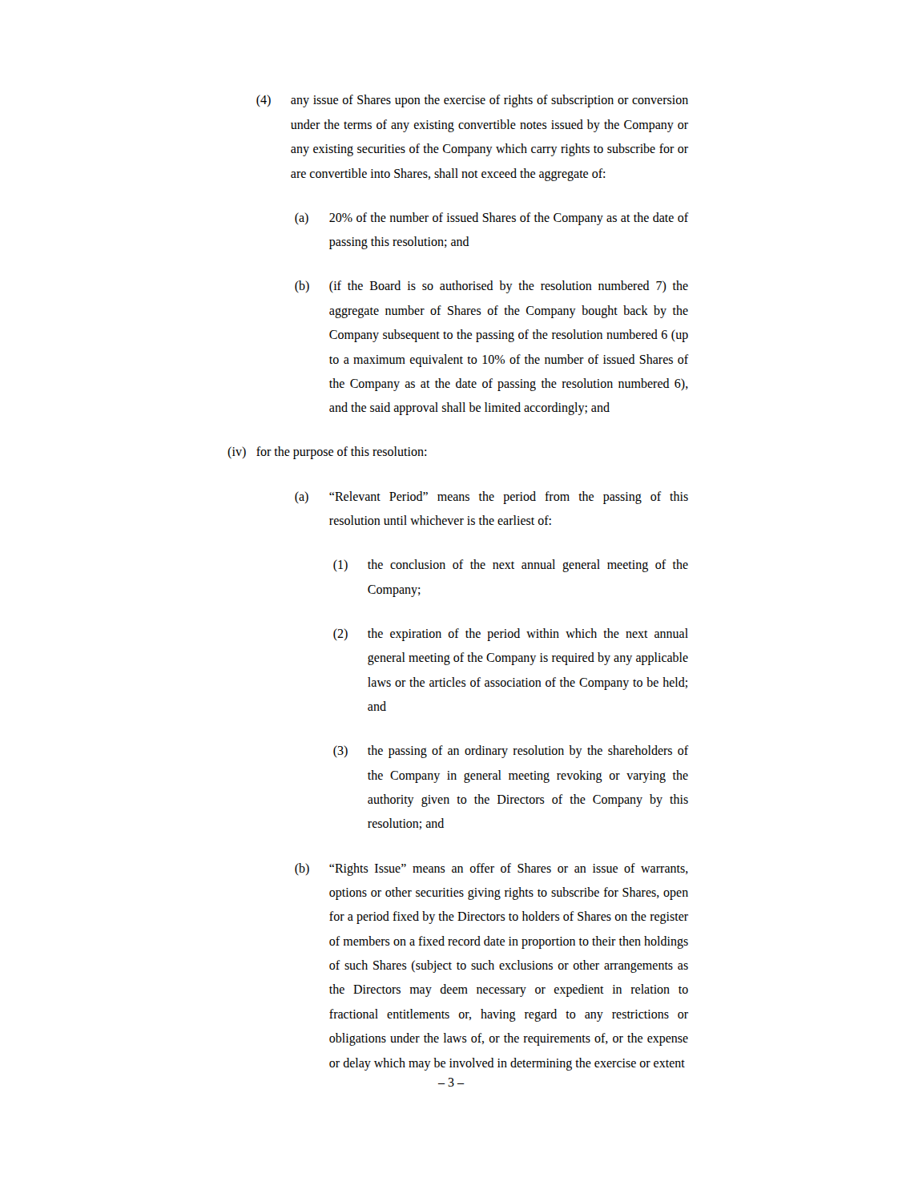(4)
any issue of Shares upon the exercise of rights of subscription or conversion under the terms of any existing convertible notes issued by the Company or any existing securities of the Company which carry rights to subscribe for or are convertible into Shares, shall not exceed the aggregate of:
(a)
20% of the number of issued Shares of the Company as at the date of passing this resolution; and
(b)
(if the Board is so authorised by the resolution numbered 7) the aggregate number of Shares of the Company bought back by the Company subsequent to the passing of the resolution numbered 6 (up to a maximum equivalent to 10% of the number of issued Shares of the Company as at the date of passing the resolution numbered 6), and the said approval shall be limited accordingly; and
(iv)
for the purpose of this resolution:
(a)
“Relevant Period” means the period from the passing of this resolution until whichever is the earliest of:
(1)
the conclusion of the next annual general meeting of the Company;
(2)
the expiration of the period within which the next annual general meeting of the Company is required by any applicable laws or the articles of association of the Company to be held; and
(3)
the passing of an ordinary resolution by the shareholders of the Company in general meeting revoking or varying the authority given to the Directors of the Company by this resolution; and
(b)
“Rights Issue” means an offer of Shares or an issue of warrants, options or other securities giving rights to subscribe for Shares, open for a period fixed by the Directors to holders of Shares on the register of members on a fixed record date in proportion to their then holdings of such Shares (subject to such exclusions or other arrangements as the Directors may deem necessary or expedient in relation to fractional entitlements or, having regard to any restrictions or obligations under the laws of, or the requirements of, or the expense or delay which may be involved in determining the exercise or extent
– 3 –